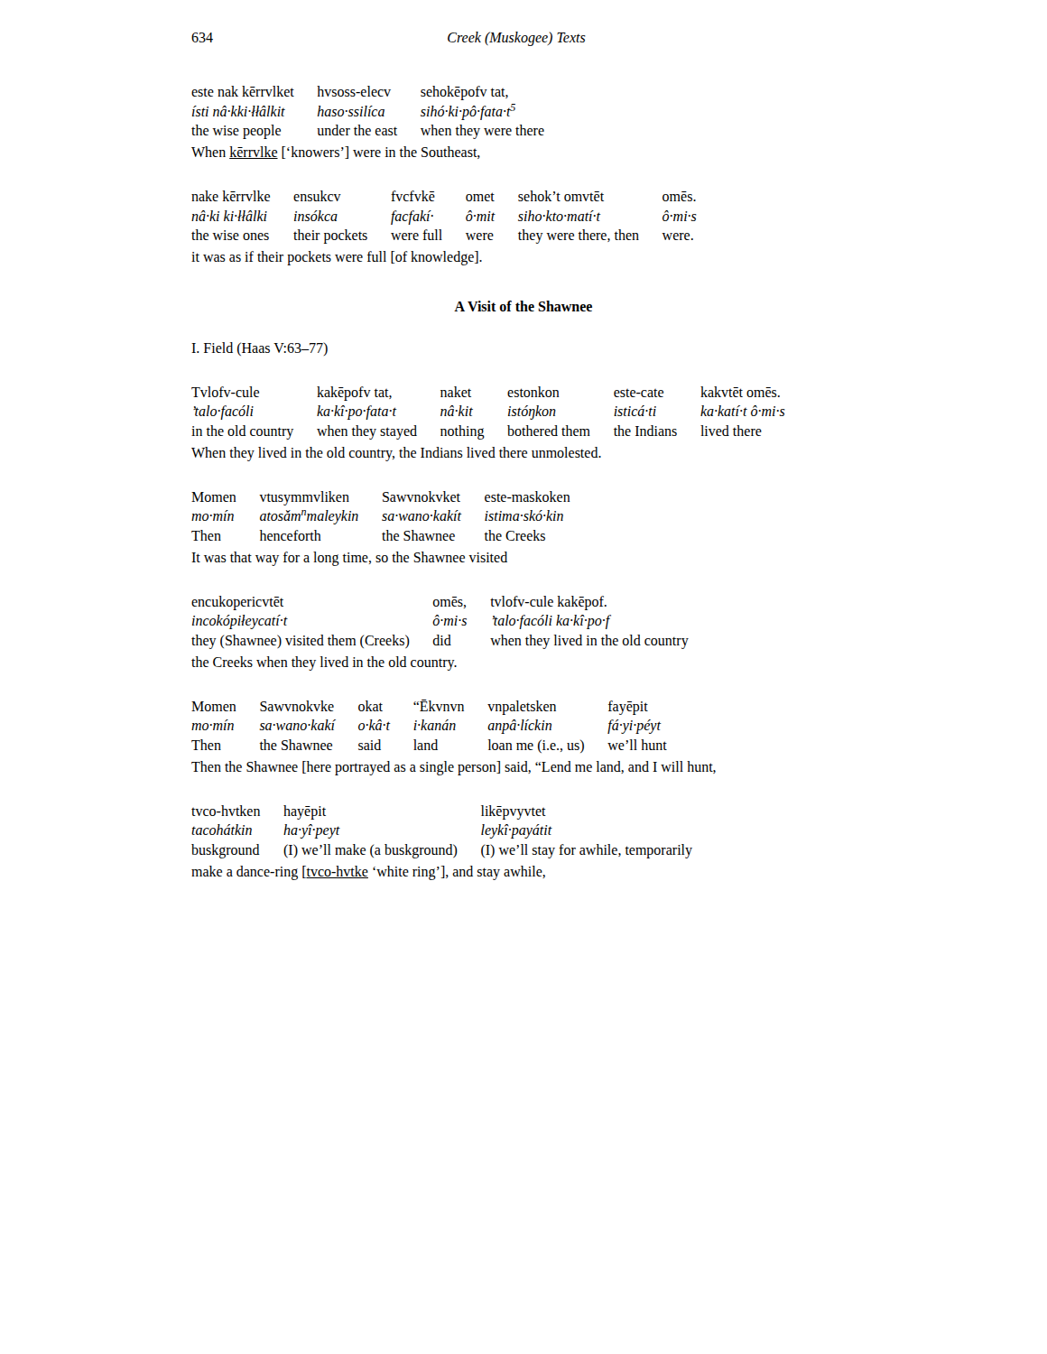634 Creek (Muskogee) Texts
| este nak kērrvlket | hvsoss-elecv | sehokēpofv tat, |
| ísti nâ·kki·łłâlkit | haso·ssilíca | sihó·ki·pô·fata·t 5 |
| the wise people | under the east | when they were there |
When kērrvlke [‘knowers’] were in the Southeast,
| nake kērrvlke | ensukcv | fvcfvkē | omet | sehok’t omvtēt | omēs. |
| nâ·ki ki·łłâlki | insókca | facfakí· | ô·mit | siho·kto·matí·t | ô·mi·s |
| the wise ones | their pockets | were full | were | they were there, then | were. |
it was as if their pockets were full [of knowledge].
A Visit of the Shawnee
I. Field (Haas V:63–77)
| Tvlofv-cule | kakēpofv tat, | naket | estonkon | este-cate | kakvtēt omēs. |
| ’talo·facóli | ka·kî·po·fata·t | nâ·kit | istóŋkon | isticá·ti | ka·katí·t ô·mi·s |
| in the old country | when they stayed | nothing | bothered them | the Indians | lived there |
When they lived in the old country, the Indians lived there unmolested.
| Momen | vtusymmvliken | Sawvnokvket | este-maskoken |
| mo·mín | atosǎm n maleykin | sa·wano·kakít | istima·skó·kin |
| Then | henceforth | the Shawnee | the Creeks |
It was that way for a long time, so the Shawnee visited
| encukopericvtēt | omēs, | tvlofv-cule kakēpof. |
| incokópiłeycatí·t | ô·mi·s | ’talo·facóli ka·kî·po·f |
| they (Shawnee) visited them (Creeks) | did | when they lived in the old country |
the Creeks when they lived in the old country.
| Momen | Sawvnokvke | okat | “Ēkvnvn | vnpaletsken | fayēpit |
| mo·mín | sa·wano·kakí | o·kâ·t | i·kanán | anpâ·líckin | fá·yi·péyt |
| Then | the Shawnee | said | land | loan me (i.e., us) | we’ll hunt |
Then the Shawnee [here portrayed as a single person] said, “Lend me land, and I will hunt,
| tvco-hvtken | hayēpit | likēpvyvtet |
| tacohátkin | ha·yî·peyt | leykî·payátit |
| buskground | (I) we’ll make (a buskground) | (I) we’ll stay for awhile, temporarily |
make a dance-ring [tvco-hvtke ‘white ring’], and stay awhile,